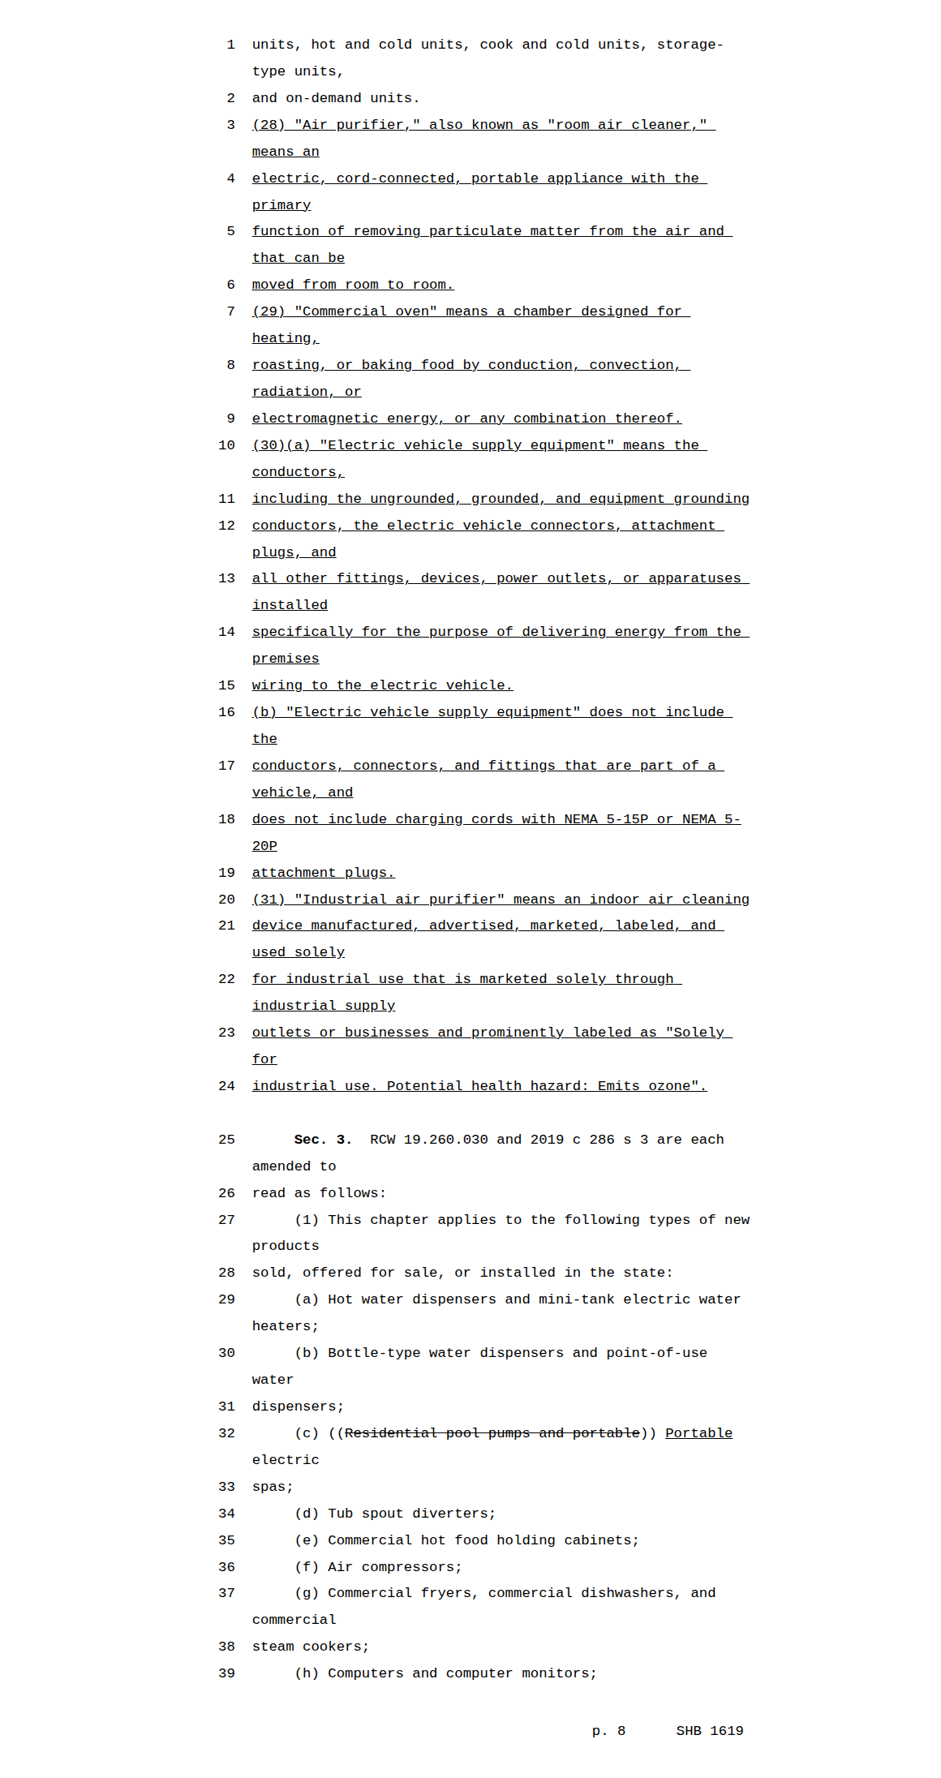1 units, hot and cold units, cook and cold units, storage-type units,
2 and on-demand units.
3(28) "Air purifier," also known as "room air cleaner," means an
4 electric, cord-connected, portable appliance with the primary
5 function of removing particulate matter from the air and that can be
6 moved from room to room.
7(29) "Commercial oven" means a chamber designed for heating,
8 roasting, or baking food by conduction, convection, radiation, or
9 electromagnetic energy, or any combination thereof.
10(30)(a) "Electric vehicle supply equipment" means the conductors,
11 including the ungrounded, grounded, and equipment grounding
12 conductors, the electric vehicle connectors, attachment plugs, and
13 all other fittings, devices, power outlets, or apparatuses installed
14 specifically for the purpose of delivering energy from the premises
15 wiring to the electric vehicle.
16(b) "Electric vehicle supply equipment" does not include the
17 conductors, connectors, and fittings that are part of a vehicle, and
18 does not include charging cords with NEMA 5-15P or NEMA 5-20P
19 attachment plugs.
20(31) "Industrial air purifier" means an indoor air cleaning
21 device manufactured, advertised, marketed, labeled, and used solely
22 for industrial use that is marketed solely through industrial supply
23 outlets or businesses and prominently labeled as "Solely for
24 industrial use. Potential health hazard: Emits ozone".
25 Sec. 3. RCW 19.260.030 and 2019 c 286 s 3 are each amended to
26 read as follows:
27 (1) This chapter applies to the following types of new products
28 sold, offered for sale, or installed in the state:
29 (a) Hot water dispensers and mini-tank electric water heaters;
30 (b) Bottle-type water dispensers and point-of-use water
31 dispensers;
32 (c) ((Residential pool pumps and portable)) Portable electric
33 spas;
34 (d) Tub spout diverters;
35 (e) Commercial hot food holding cabinets;
36 (f) Air compressors;
37 (g) Commercial fryers, commercial dishwashers, and commercial
38 steam cookers;
39 (h) Computers and computer monitors;
p. 8 SHB 1619